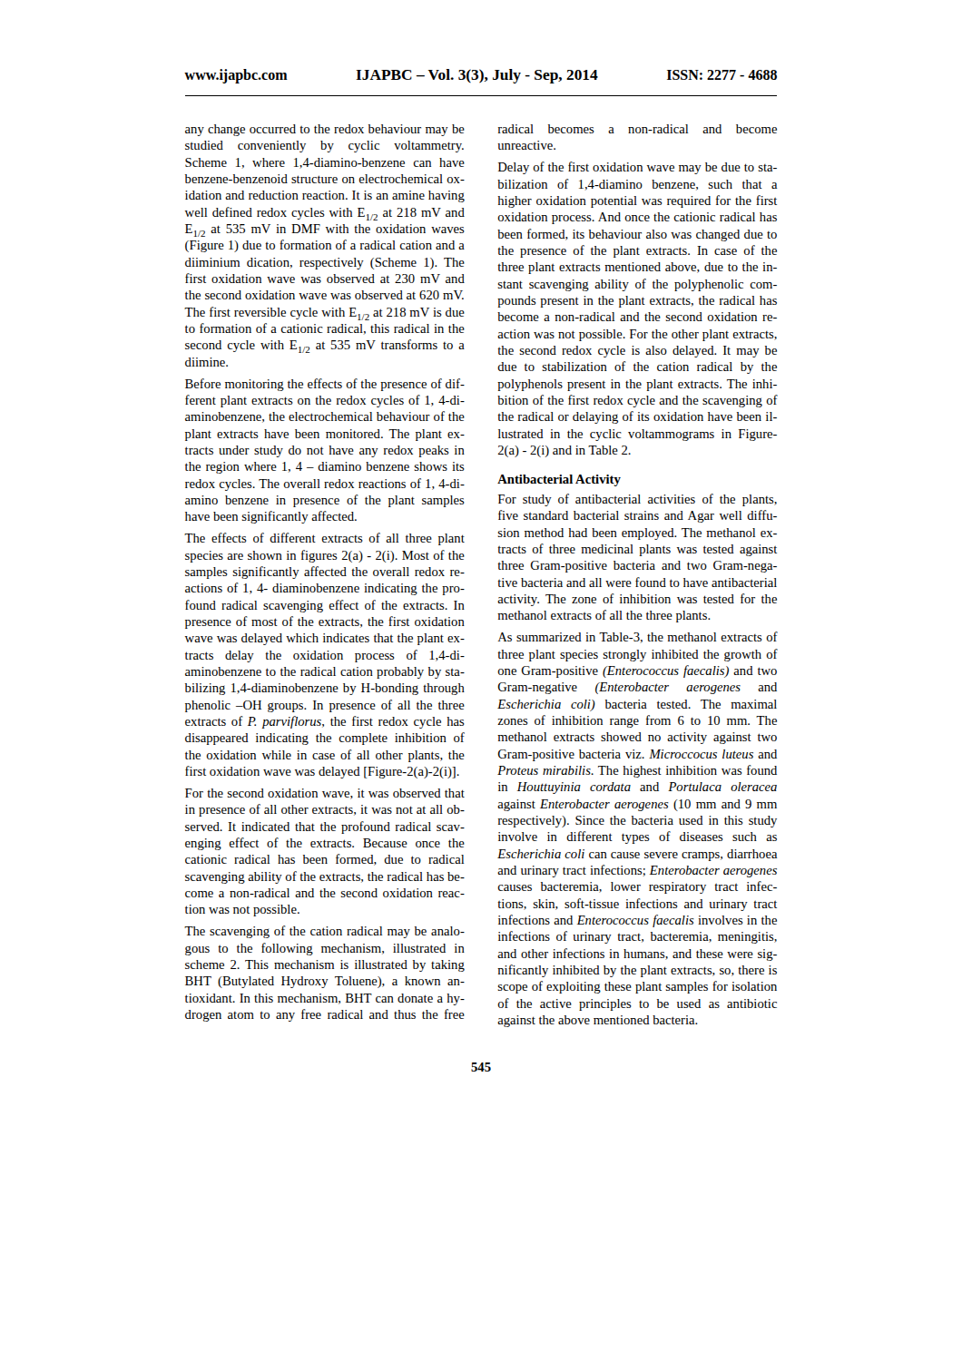www.ijapbc.com IJAPBC – Vol. 3(3), July - Sep, 2014 ISSN: 2277 - 4688
any change occurred to the redox behaviour may be studied conveniently by cyclic voltammetry. Scheme 1, where 1,4-diamino-benzene can have benzene-benzenoid structure on electrochemical oxidation and reduction reaction. It is an amine having well defined redox cycles with E1/2 at 218 mV and E1/2 at 535 mV in DMF with the oxidation waves (Figure 1) due to formation of a radical cation and a diiminium dication, respectively (Scheme 1). The first oxidation wave was observed at 230 mV and the second oxidation wave was observed at 620 mV. The first reversible cycle with E1/2 at 218 mV is due to formation of a cationic radical, this radical in the second cycle with E1/2 at 535 mV transforms to a diimine.
Before monitoring the effects of the presence of different plant extracts on the redox cycles of 1, 4-diaminobenzene, the electrochemical behaviour of the plant extracts have been monitored. The plant extracts under study do not have any redox peaks in the region where 1, 4 – diamino benzene shows its redox cycles. The overall redox reactions of 1, 4-diamino benzene in presence of the plant samples have been significantly affected.
The effects of different extracts of all three plant species are shown in figures 2(a) - 2(i). Most of the samples significantly affected the overall redox reactions of 1, 4- diaminobenzene indicating the profound radical scavenging effect of the extracts. In presence of most of the extracts, the first oxidation wave was delayed which indicates that the plant extracts delay the oxidation process of 1,4-diaminobenzene to the radical cation probably by stabilizing 1,4-diaminobenzene by H-bonding through phenolic –OH groups. In presence of all the three extracts of P. parviflorus, the first redox cycle has disappeared indicating the complete inhibition of the oxidation while in case of all other plants, the first oxidation wave was delayed [Figure-2(a)-2(i)].
For the second oxidation wave, it was observed that in presence of all other extracts, it was not at all observed. It indicated that the profound radical scavenging effect of the extracts. Because once the cationic radical has been formed, due to radical scavenging ability of the extracts, the radical has become a non-radical and the second oxidation reaction was not possible.
The scavenging of the cation radical may be analogous to the following mechanism, illustrated in scheme 2. This mechanism is illustrated by taking BHT (Butylated Hydroxy Toluene), a known antioxidant. In this mechanism, BHT can donate a hydrogen atom to any free radical and thus the free radical becomes a non-radical and become unreactive.
Delay of the first oxidation wave may be due to stabilization of 1,4-diamino benzene, such that a higher oxidation potential was required for the first oxidation process. And once the cationic radical has been formed, its behaviour also was changed due to the presence of the plant extracts. In case of the three plant extracts mentioned above, due to the instant scavenging ability of the polyphenolic compounds present in the plant extracts, the radical has become a non-radical and the second oxidation reaction was not possible. For the other plant extracts, the second redox cycle is also delayed. It may be due to stabilization of the cation radical by the polyphenols present in the plant extracts. The inhibition of the first redox cycle and the scavenging of the radical or delaying of its oxidation have been illustrated in the cyclic voltammograms in Figure-2(a) - 2(i) and in Table 2.
Antibacterial Activity
For study of antibacterial activities of the plants, five standard bacterial strains and Agar well diffusion method had been employed. The methanol extracts of three medicinal plants was tested against three Gram-positive bacteria and two Gram-negative bacteria and all were found to have antibacterial activity. The zone of inhibition was tested for the methanol extracts of all the three plants.
As summarized in Table-3, the methanol extracts of three plant species strongly inhibited the growth of one Gram-positive (Enterococcus faecalis) and two Gram-negative (Enterobacter aerogenes and Escherichia coli) bacteria tested. The maximal zones of inhibition range from 6 to 10 mm. The methanol extracts showed no activity against two Gram-positive bacteria viz. Microccocus luteus and Proteus mirabilis. The highest inhibition was found in Houttuyinia cordata and Portulaca oleracea against Enterobacter aerogenes (10 mm and 9 mm respectively). Since the bacteria used in this study involve in different types of diseases such as Escherichia coli can cause severe cramps, diarrhoea and urinary tract infections; Enterobacter aerogenes causes bacteremia, lower respiratory tract infections, skin, soft-tissue infections and urinary tract infections and Enterococcus faecalis involves in the infections of urinary tract, bacteremia, meningitis, and other infections in humans, and these were significantly inhibited by the plant extracts, so, there is scope of exploiting these plant samples for isolation of the active principles to be used as antibiotic against the above mentioned bacteria.
545